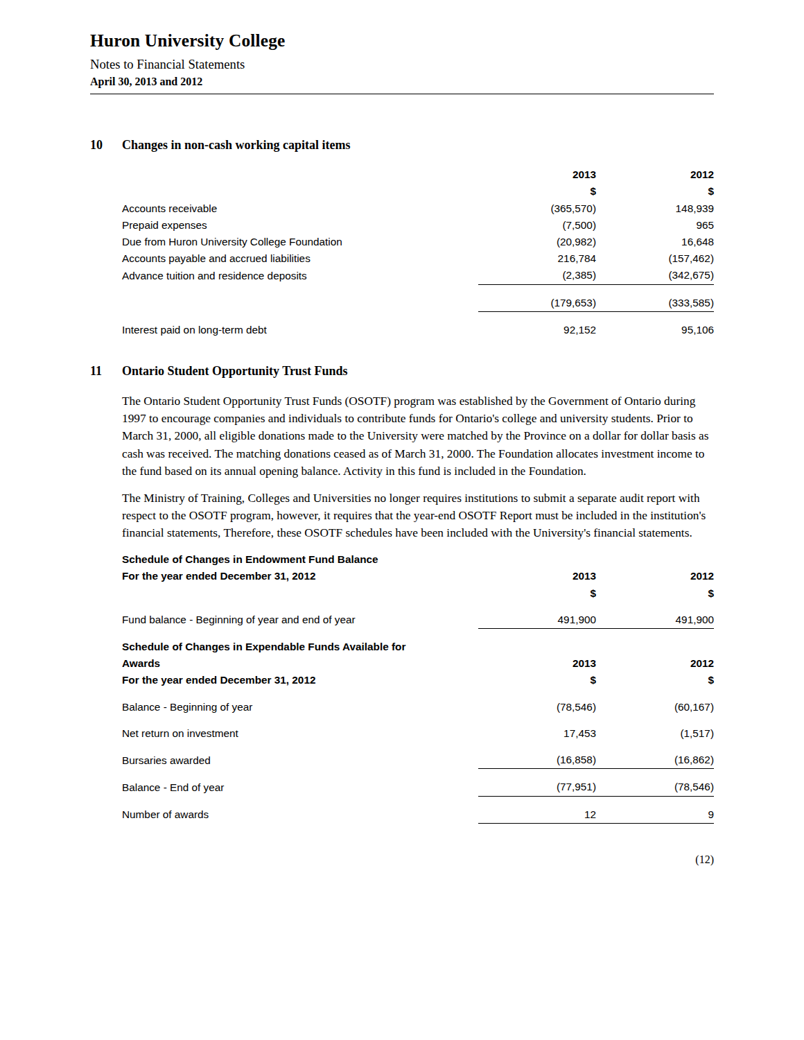Huron University College
Notes to Financial Statements
April 30, 2013 and 2012
10 Changes in non-cash working capital items
| | 2013 | 2012 |
| --- | --- | --- |
| | $ | $ |
| Accounts receivable | (365,570) | 148,939 |
| Prepaid expenses | (7,500) | 965 |
| Due from Huron University College Foundation | (20,982) | 16,648 |
| Accounts payable and accrued liabilities | 216,784 | (157,462) |
| Advance tuition and residence deposits | (2,385) | (342,675) |
| | (179,653) | (333,585) |
| Interest paid on long-term debt | 92,152 | 95,106 |
11 Ontario Student Opportunity Trust Funds
The Ontario Student Opportunity Trust Funds (OSOTF) program was established by the Government of Ontario during 1997 to encourage companies and individuals to contribute funds for Ontario's college and university students. Prior to March 31, 2000, all eligible donations made to the University were matched by the Province on a dollar for dollar basis as cash was received. The matching donations ceased as of March 31, 2000. The Foundation allocates investment income to the fund based on its annual opening balance. Activity in this fund is included in the Foundation.
The Ministry of Training, Colleges and Universities no longer requires institutions to submit a separate audit report with respect to the OSOTF program, however, it requires that the year-end OSOTF Report must be included in the institution's financial statements, Therefore, these OSOTF schedules have been included with the University's financial statements.
| Schedule of Changes in Endowment Fund Balance | | |
| For the year ended December 31, 2012 | 2013 | 2012 |
| | $ | $ |
| Fund balance - Beginning of year and end of year | 491,900 | 491,900 |
| Schedule of Changes in Expendable Funds Available for | | |
| Awards | 2013 | 2012 |
| For the year ended December 31, 2012 | $ | $ |
| Balance - Beginning of year | (78,546) | (60,167) |
| Net return on investment | 17,453 | (1,517) |
| Bursaries awarded | (16,858) | (16,862) |
| Balance - End of year | (77,951) | (78,546) |
| Number of awards | 12 | 9 |
(12)